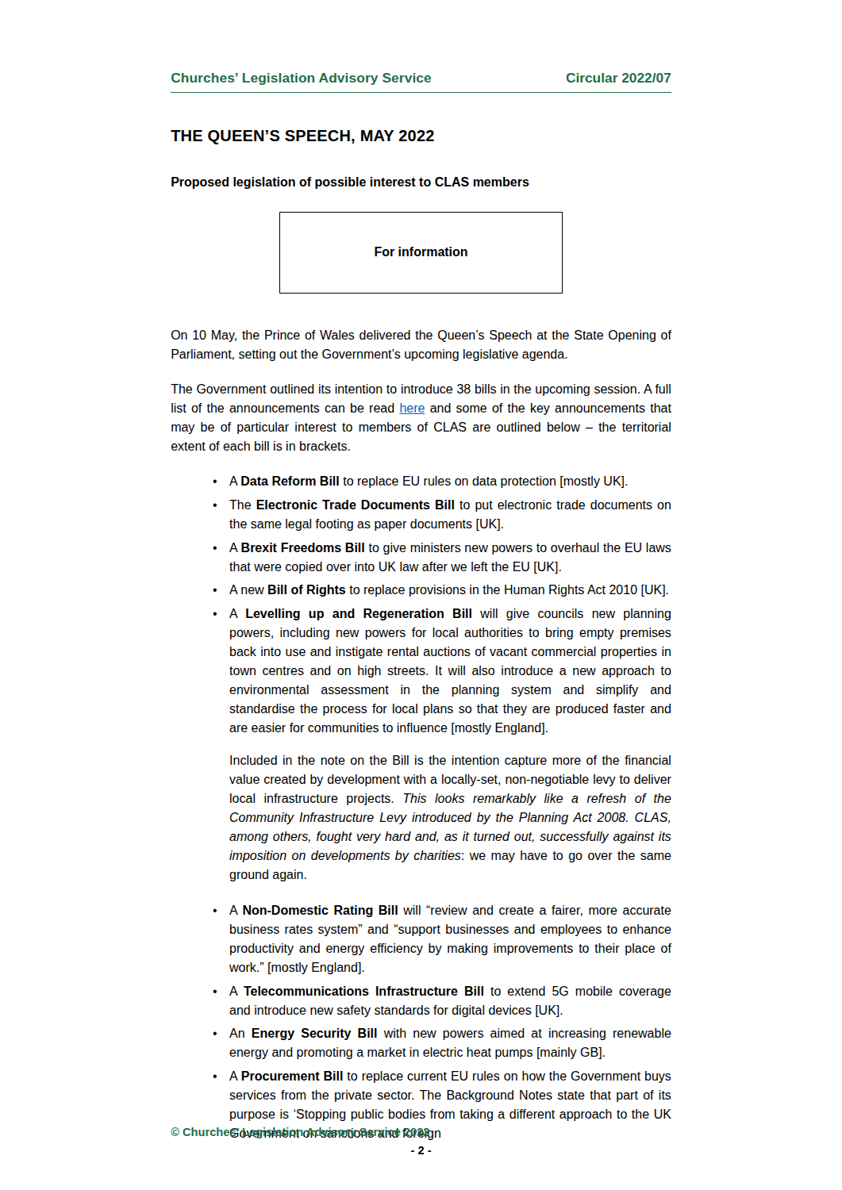Churches’ Legislation Advisory Service Circular 2022/07
THE QUEEN’S SPEECH, MAY 2022
Proposed legislation of possible interest to CLAS members
For information
On 10 May, the Prince of Wales delivered the Queen’s Speech at the State Opening of Parliament, setting out the Government’s upcoming legislative agenda.
The Government outlined its intention to introduce 38 bills in the upcoming session. A full list of the announcements can be read here and some of the key announcements that may be of particular interest to members of CLAS are outlined below – the territorial extent of each bill is in brackets.
A Data Reform Bill to replace EU rules on data protection [mostly UK].
The Electronic Trade Documents Bill to put electronic trade documents on the same legal footing as paper documents [UK].
A Brexit Freedoms Bill to give ministers new powers to overhaul the EU laws that were copied over into UK law after we left the EU [UK].
A new Bill of Rights to replace provisions in the Human Rights Act 2010 [UK].
A Levelling up and Regeneration Bill will give councils new planning powers, including new powers for local authorities to bring empty premises back into use and instigate rental auctions of vacant commercial properties in town centres and on high streets. It will also introduce a new approach to environmental assessment in the planning system and simplify and standardise the process for local plans so that they are produced faster and are easier for communities to influence [mostly England].
Included in the note on the Bill is the intention capture more of the financial value created by development with a locally-set, non-negotiable levy to deliver local infrastructure projects. This looks remarkably like a refresh of the Community Infrastructure Levy introduced by the Planning Act 2008. CLAS, among others, fought very hard and, as it turned out, successfully against its imposition on developments by charities: we may have to go over the same ground again.
A Non-Domestic Rating Bill will “review and create a fairer, more accurate business rates system” and “support businesses and employees to enhance productivity and energy efficiency by making improvements to their place of work.” [mostly England].
A Telecommunications Infrastructure Bill to extend 5G mobile coverage and introduce new safety standards for digital devices [UK].
An Energy Security Bill with new powers aimed at increasing renewable energy and promoting a market in electric heat pumps [mainly GB].
A Procurement Bill to replace current EU rules on how the Government buys services from the private sector. The Background Notes state that part of its purpose is ‘Stopping public bodies from taking a different approach to the UK Government on sanctions and foreign
© Churches’ Legislation Advisory Service 2022
- 2 -